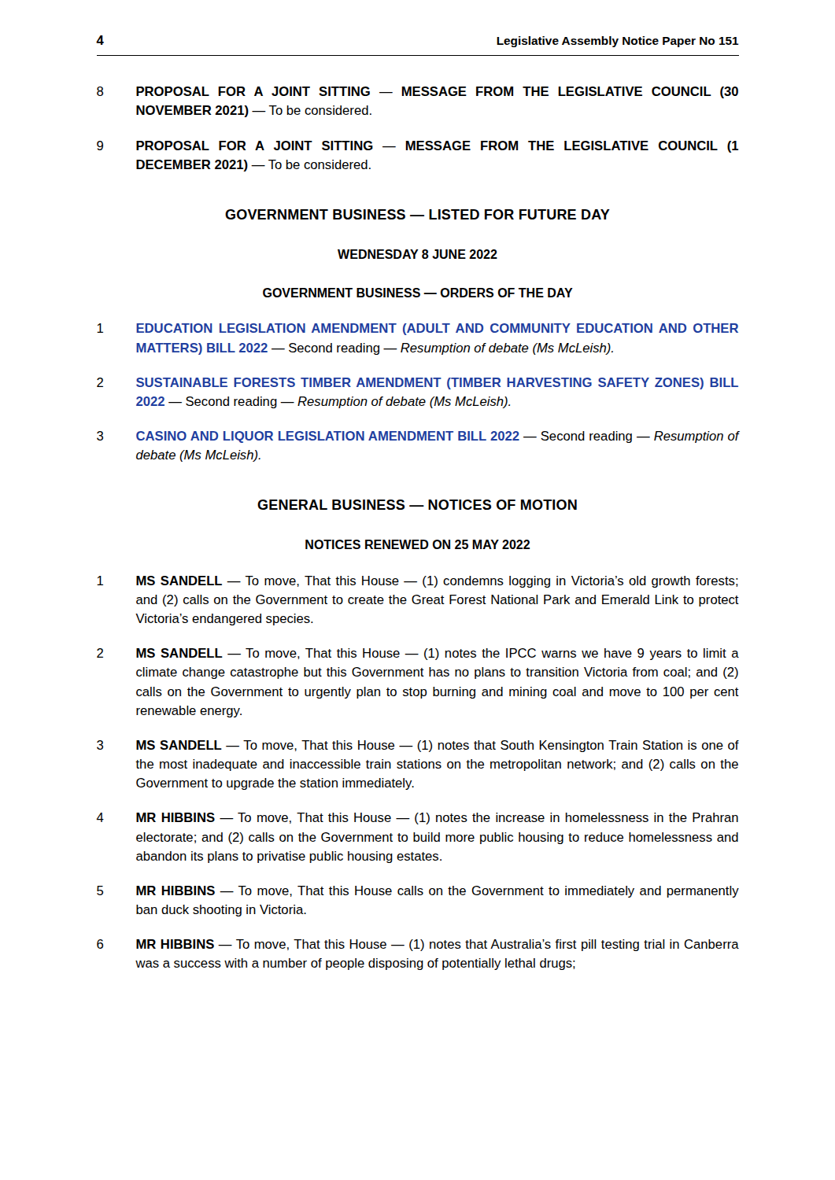4 Legislative Assembly Notice Paper No 151
8 Proposal for a Joint Sitting — Message from the Legislative Council (30 November 2021) — To be considered.
9 Proposal for a Joint Sitting — Message from the Legislative Council (1 December 2021) — To be considered.
GOVERNMENT BUSINESS — LISTED FOR FUTURE DAY
WEDNESDAY 8 JUNE 2022
GOVERNMENT BUSINESS — ORDERS OF THE DAY
1 Education Legislation Amendment (Adult and Community Education and Other Matters) Bill 2022 — Second reading — Resumption of debate (Ms McLeish).
2 Sustainable Forests Timber Amendment (Timber Harvesting Safety Zones) Bill 2022 — Second reading — Resumption of debate (Ms McLeish).
3 Casino and Liquor Legislation Amendment Bill 2022 — Second reading — Resumption of debate (Ms McLeish).
GENERAL BUSINESS — NOTICES OF MOTION
NOTICES RENEWED ON 25 MAY 2022
1 Ms Sandell — To move, That this House — (1) condemns logging in Victoria’s old growth forests; and (2) calls on the Government to create the Great Forest National Park and Emerald Link to protect Victoria’s endangered species.
2 Ms Sandell — To move, That this House — (1) notes the IPCC warns we have 9 years to limit a climate change catastrophe but this Government has no plans to transition Victoria from coal; and (2) calls on the Government to urgently plan to stop burning and mining coal and move to 100 per cent renewable energy.
3 Ms Sandell — To move, That this House — (1) notes that South Kensington Train Station is one of the most inadequate and inaccessible train stations on the metropolitan network; and (2) calls on the Government to upgrade the station immediately.
4 Mr Hibbins — To move, That this House — (1) notes the increase in homelessness in the Prahran electorate; and (2) calls on the Government to build more public housing to reduce homelessness and abandon its plans to privatise public housing estates.
5 Mr Hibbins — To move, That this House calls on the Government to immediately and permanently ban duck shooting in Victoria.
6 Mr Hibbins — To move, That this House — (1) notes that Australia’s first pill testing trial in Canberra was a success with a number of people disposing of potentially lethal drugs;